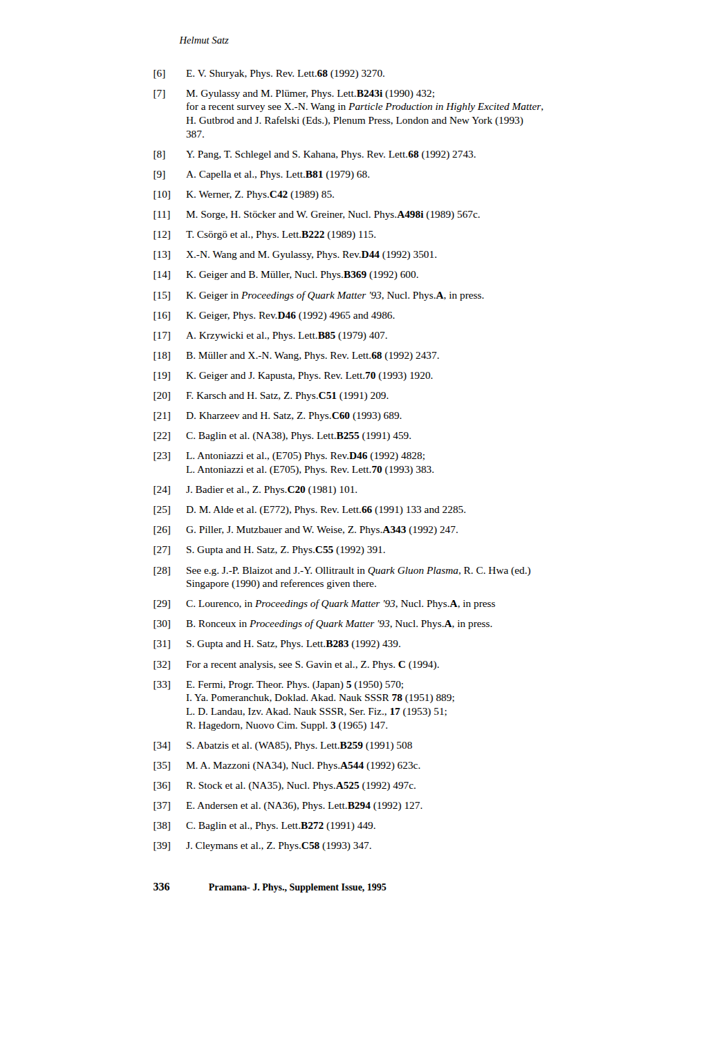Helmut Satz
[6] E. V. Shuryak, Phys. Rev. Lett.68 (1992) 3270.
[7] M. Gyulassy and M. Plümer, Phys. Lett.B243i (1990) 432; for a recent survey see X.-N. Wang in Particle Production in Highly Excited Matter, H. Gutbrod and J. Rafelski (Eds.), Plenum Press, London and New York (1993) 387.
[8] Y. Pang, T. Schlegel and S. Kahana, Phys. Rev. Lett.68 (1992) 2743.
[9] A. Capella et al., Phys. Lett.B81 (1979) 68.
[10] K. Werner, Z. Phys.C42 (1989) 85.
[11] M. Sorge, H. Stöcker and W. Greiner, Nucl. Phys.A498i (1989) 567c.
[12] T. Csörgö et al., Phys. Lett.B222 (1989) 115.
[13] X.-N. Wang and M. Gyulassy, Phys. Rev.D44 (1992) 3501.
[14] K. Geiger and B. Müller, Nucl. Phys.B369 (1992) 600.
[15] K. Geiger in Proceedings of Quark Matter '93, Nucl. Phys.A, in press.
[16] K. Geiger, Phys. Rev.D46 (1992) 4965 and 4986.
[17] A. Krzywicki et al., Phys. Lett.B85 (1979) 407.
[18] B. Müller and X.-N. Wang, Phys. Rev. Lett.68 (1992) 2437.
[19] K. Geiger and J. Kapusta, Phys. Rev. Lett.70 (1993) 1920.
[20] F. Karsch and H. Satz, Z. Phys.C51 (1991) 209.
[21] D. Kharzeev and H. Satz, Z. Phys.C60 (1993) 689.
[22] C. Baglin et al. (NA38), Phys. Lett.B255 (1991) 459.
[23] L. Antoniazzi et al., (E705) Phys. Rev.D46 (1992) 4828; L. Antoniazzi et al. (E705), Phys. Rev. Lett.70 (1993) 383.
[24] J. Badier et al., Z. Phys.C20 (1981) 101.
[25] D. M. Alde et al. (E772), Phys. Rev. Lett.66 (1991) 133 and 2285.
[26] G. Piller, J. Mutzbauer and W. Weise, Z. Phys.A343 (1992) 247.
[27] S. Gupta and H. Satz, Z. Phys.C55 (1992) 391.
[28] See e.g. J.-P. Blaizot and J.-Y. Ollitrault in Quark Gluon Plasma, R. C. Hwa (ed.) Singapore (1990) and references given there.
[29] C. Lourenco, in Proceedings of Quark Matter '93, Nucl. Phys.A, in press
[30] B. Ronceux in Proceedings of Quark Matter '93, Nucl. Phys.A, in press.
[31] S. Gupta and H. Satz, Phys. Lett.B283 (1992) 439.
[32] For a recent analysis, see S. Gavin et al., Z. Phys. C (1994).
[33] E. Fermi, Progr. Theor. Phys. (Japan) 5 (1950) 570; I. Ya. Pomeranchuk, Doklad. Akad. Nauk SSSR 78 (1951) 889; L. D. Landau, Izv. Akad. Nauk SSSR, Ser. Fiz., 17 (1953) 51; R. Hagedorn, Nuovo Cim. Suppl. 3 (1965) 147.
[34] S. Abatzis et al. (WA85), Phys. Lett.B259 (1991) 508
[35] M. A. Mazzoni (NA34), Nucl. Phys.A544 (1992) 623c.
[36] R. Stock et al. (NA35), Nucl. Phys.A525 (1992) 497c.
[37] E. Andersen et al. (NA36), Phys. Lett.B294 (1992) 127.
[38] C. Baglin et al., Phys. Lett.B272 (1991) 449.
[39] J. Cleymans et al., Z. Phys.C58 (1993) 347.
336 Pramana- J. Phys., Supplement Issue, 1995